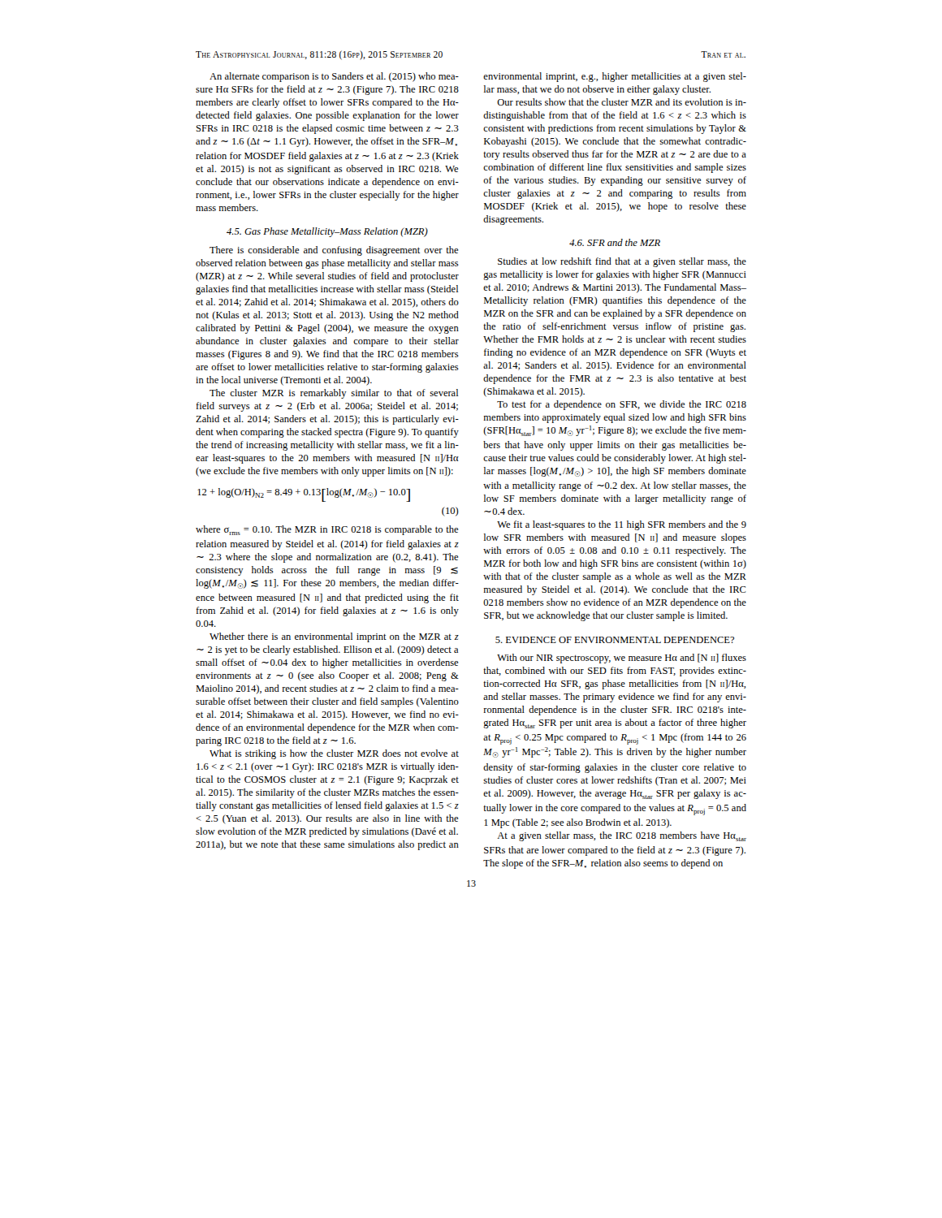The Astrophysical Journal, 811:28 (16pp), 2015 September 20
Tran et al.
An alternate comparison is to Sanders et al. (2015) who measure Hα SFRs for the field at z ∼ 2.3 (Figure 7). The IRC 0218 members are clearly offset to lower SFRs compared to the Hα-detected field galaxies. One possible explanation for the lower SFRs in IRC 0218 is the elapsed cosmic time between z ∼ 2.3 and z ∼ 1.6 (Δt ∼ 1.1 Gyr). However, the offset in the SFR–M⋆ relation for MOSDEF field galaxies at z ∼ 1.6 at z ∼ 2.3 (Kriek et al. 2015) is not as significant as observed in IRC 0218. We conclude that our observations indicate a dependence on environment, i.e., lower SFRs in the cluster especially for the higher mass members.
4.5. Gas Phase Metallicity–Mass Relation (MZR)
There is considerable and confusing disagreement over the observed relation between gas phase metallicity and stellar mass (MZR) at z ∼ 2. While several studies of field and protocluster galaxies find that metallicities increase with stellar mass (Steidel et al. 2014; Zahid et al. 2014; Shimakawa et al. 2015), others do not (Kulas et al. 2013; Stott et al. 2013). Using the N2 method calibrated by Pettini & Pagel (2004), we measure the oxygen abundance in cluster galaxies and compare to their stellar masses (Figures 8 and 9). We find that the IRC 0218 members are offset to lower metallicities relative to star-forming galaxies in the local universe (Tremonti et al. 2004).
The cluster MZR is remarkably similar to that of several field surveys at z ∼ 2 (Erb et al. 2006a; Steidel et al. 2014; Zahid et al. 2014; Sanders et al. 2015); this is particularly evident when comparing the stacked spectra (Figure 9). To quantify the trend of increasing metallicity with stellar mass, we fit a linear least-squares to the 20 members with measured [N ii]/Hα (we exclude the five members with only upper limits on [N ii]):
12 + log(O/H)N2 = 8.49 + 0.13[log(M⋆/M☉) − 10.0] (10)
where σrms = 0.10. The MZR in IRC 0218 is comparable to the relation measured by Steidel et al. (2014) for field galaxies at z ∼ 2.3 where the slope and normalization are (0.2, 8.41). The consistency holds across the full range in mass [9 ≲ log(M⋆/M☉) ≲ 11]. For these 20 members, the median difference between measured [N ii] and that predicted using the fit from Zahid et al. (2014) for field galaxies at z ∼ 1.6 is only 0.04.
Whether there is an environmental imprint on the MZR at z ∼ 2 is yet to be clearly established. Ellison et al. (2009) detect a small offset of ∼0.04 dex to higher metallicities in overdense environments at z ∼ 0 (see also Cooper et al. 2008; Peng & Maiolino 2014), and recent studies at z ∼ 2 claim to find a measurable offset between their cluster and field samples (Valentino et al. 2014; Shimakawa et al. 2015). However, we find no evidence of an environmental dependence for the MZR when comparing IRC 0218 to the field at z ∼ 1.6.
What is striking is how the cluster MZR does not evolve at 1.6 < z < 2.1 (over ∼1 Gyr): IRC 0218's MZR is virtually identical to the COSMOS cluster at z = 2.1 (Figure 9; Kacprzak et al. 2015). The similarity of the cluster MZRs matches the essentially constant gas metallicities of lensed field galaxies at 1.5 < z < 2.5 (Yuan et al. 2013). Our results are also in line with the slow evolution of the MZR predicted by simulations (Davé et al. 2011a), but we note that these same simulations also predict an environmental imprint, e.g., higher metallicities at a given stellar mass, that we do not observe in either galaxy cluster.
Our results show that the cluster MZR and its evolution is indistinguishable from that of the field at 1.6 < z < 2.3 which is consistent with predictions from recent simulations by Taylor & Kobayashi (2015). We conclude that the somewhat contradictory results observed thus far for the MZR at z ∼ 2 are due to a combination of different line flux sensitivities and sample sizes of the various studies. By expanding our sensitive survey of cluster galaxies at z ∼ 2 and comparing to results from MOSDEF (Kriek et al. 2015), we hope to resolve these disagreements.
4.6. SFR and the MZR
Studies at low redshift find that at a given stellar mass, the gas metallicity is lower for galaxies with higher SFR (Mannucci et al. 2010; Andrews & Martini 2013). The Fundamental Mass–Metallicity relation (FMR) quantifies this dependence of the MZR on the SFR and can be explained by a SFR dependence on the ratio of self-enrichment versus inflow of pristine gas. Whether the FMR holds at z ∼ 2 is unclear with recent studies finding no evidence of an MZR dependence on SFR (Wuyts et al. 2014; Sanders et al. 2015). Evidence for an environmental dependence for the FMR at z ∼ 2.3 is also tentative at best (Shimakawa et al. 2015).
To test for a dependence on SFR, we divide the IRC 0218 members into approximately equal sized low and high SFR bins (SFR[Hαstar] = 10 M☉ yr−1; Figure 8); we exclude the five members that have only upper limits on their gas metallicities because their true values could be considerably lower. At high stellar masses [log(M⋆/M☉) > 10], the high SF members dominate with a metallicity range of ∼0.2 dex. At low stellar masses, the low SF members dominate with a larger metallicity range of ∼0.4 dex.
We fit a least-squares to the 11 high SFR members and the 9 low SFR members with measured [N ii] and measure slopes with errors of 0.05 ± 0.08 and 0.10 ± 0.11 respectively. The MZR for both low and high SFR bins are consistent (within 1σ) with that of the cluster sample as a whole as well as the MZR measured by Steidel et al. (2014). We conclude that the IRC 0218 members show no evidence of an MZR dependence on the SFR, but we acknowledge that our cluster sample is limited.
5. EVIDENCE OF ENVIRONMENTAL DEPENDENCE?
With our NIR spectroscopy, we measure Hα and [N ii] fluxes that, combined with our SED fits from FAST, provides extinction-corrected Hα SFR, gas phase metallicities from [N ii]/Hα, and stellar masses. The primary evidence we find for any environmental dependence is in the cluster SFR. IRC 0218's integrated Hαstar SFR per unit area is about a factor of three higher at Rproj < 0.25 Mpc compared to Rproj < 1 Mpc (from 144 to 26 M☉ yr−1 Mpc−2; Table 2). This is driven by the higher number density of star-forming galaxies in the cluster core relative to studies of cluster cores at lower redshifts (Tran et al. 2007; Mei et al. 2009). However, the average Hαstar SFR per galaxy is actually lower in the core compared to the values at Rproj = 0.5 and 1 Mpc (Table 2; see also Brodwin et al. 2013).
At a given stellar mass, the IRC 0218 members have Hαstar SFRs that are lower compared to the field at z ∼ 2.3 (Figure 7). The slope of the SFR–M⋆ relation also seems to depend on
13